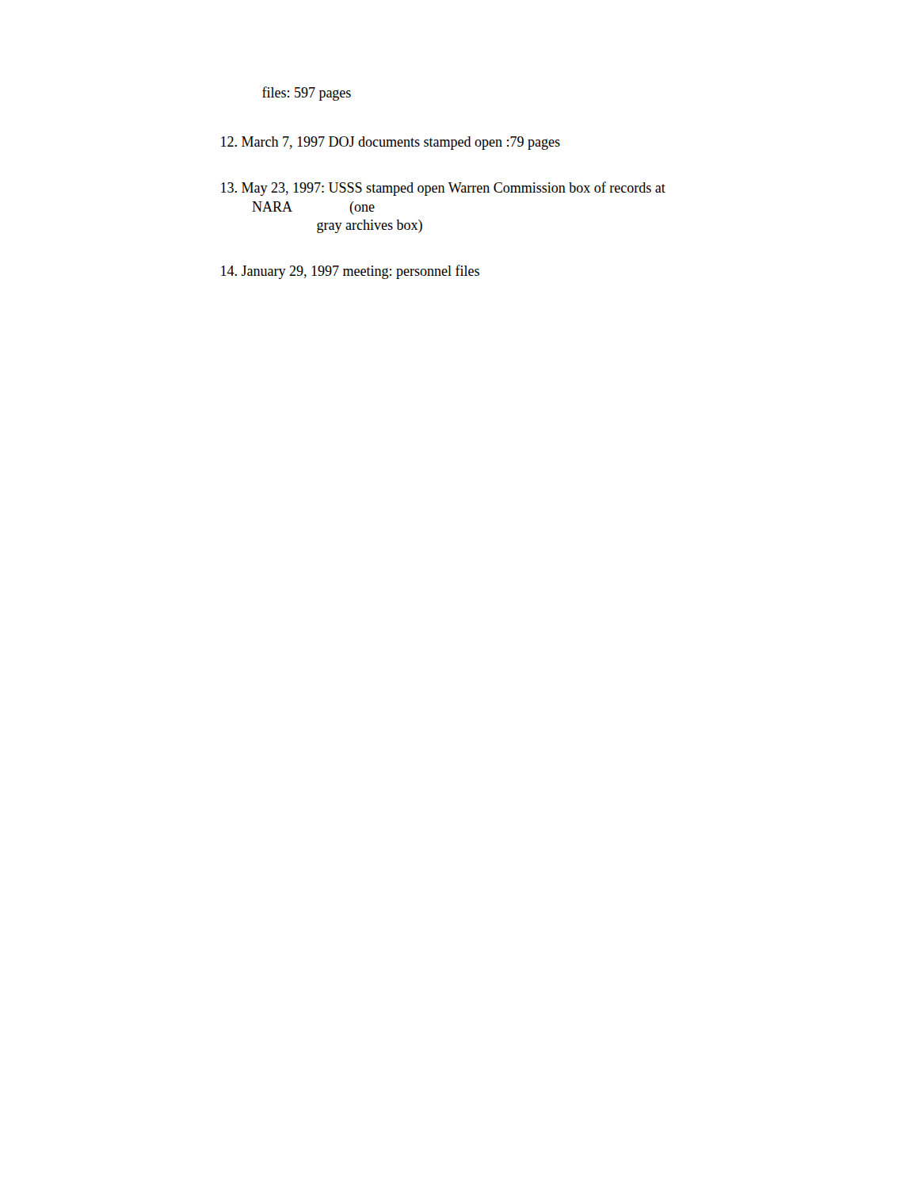files: 597 pages
12. March 7, 1997 DOJ documents stamped open :79 pages
13. May 23, 1997: USSS stamped open Warren Commission box of records at NARA (one gray archives box)
14. January 29, 1997 meeting: personnel files